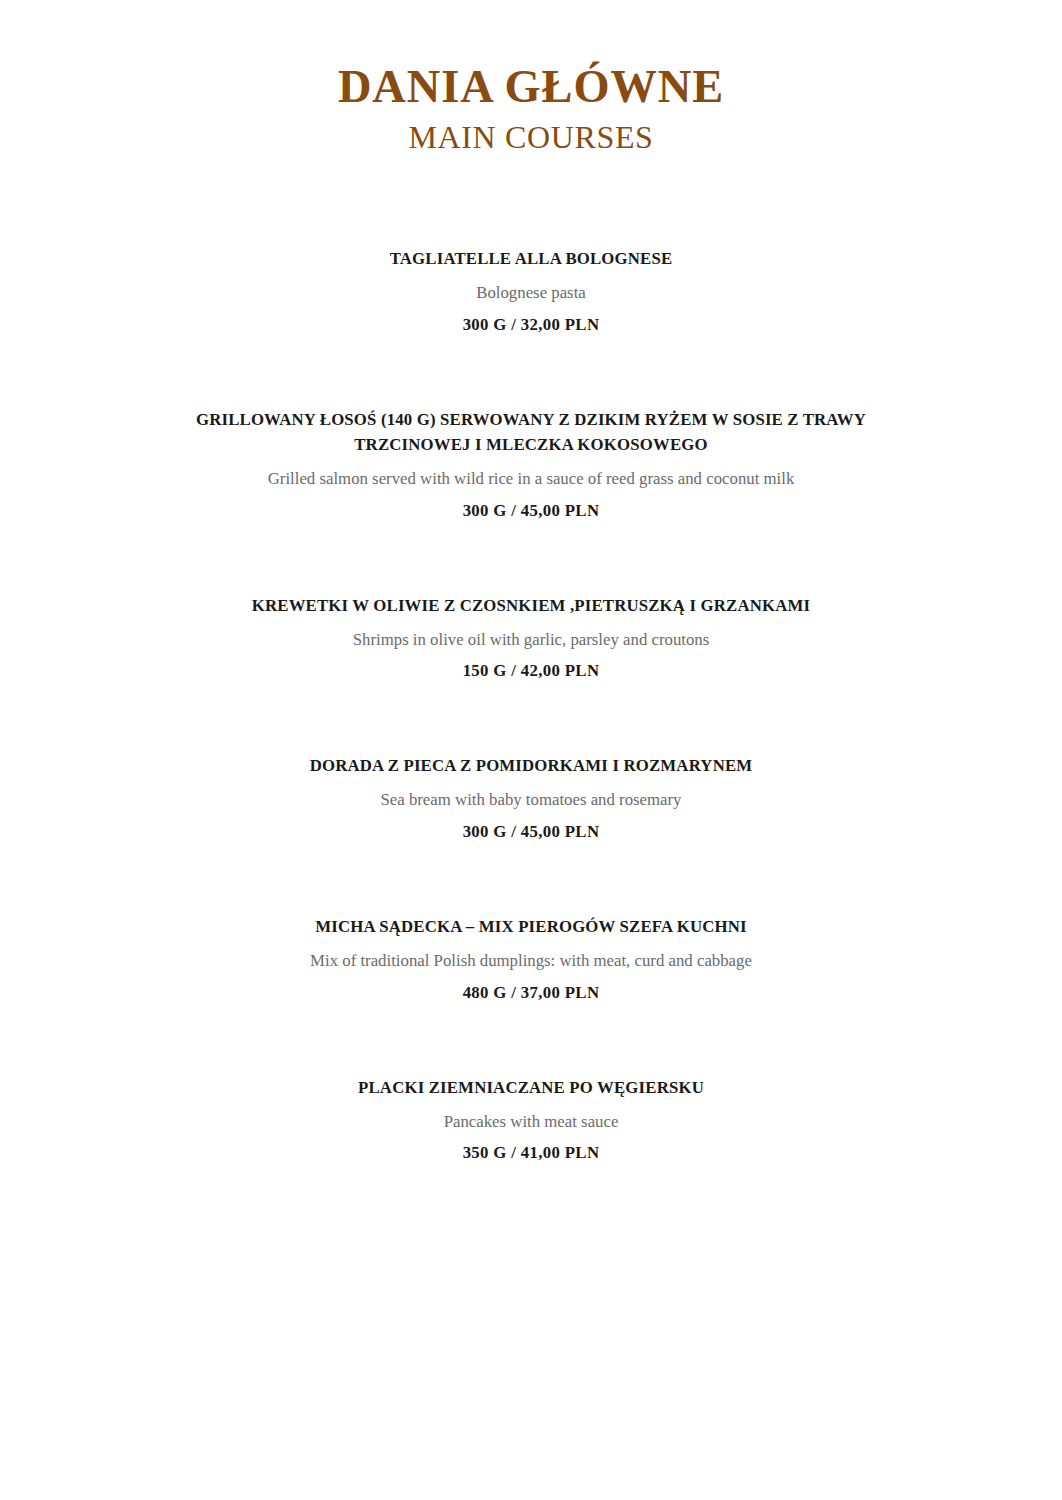DANIA GŁÓWNE
MAIN COURSES
Tagliatelle alla bolognese
Bolognese pasta
300 G / 32,00 PLN
Grillowany łosoś (140 g) serwowany z dzikim ryżem w sosie z trawy trzcinowej i mleczka kokosowego
Grilled salmon served with wild rice in a sauce of reed grass and coconut milk
300 G / 45,00 PLN
Krewetki w oliwie z czosnkiem ,pietruszką i grzankami
Shrimps in olive oil with garlic, parsley and croutons
150 G / 42,00 PLN
Dorada z pieca z pomidorkami i rozmarynem
Sea bream with baby tomatoes and rosemary
300 G / 45,00 PLN
Micha sądecka – mix pierogów szefa kuchni
Mix of traditional Polish dumplings: with meat, curd and cabbage
480 G / 37,00 PLN
Placki ziemniaczane po węgiersku
Pancakes with meat sauce
350 G / 41,00 PLN